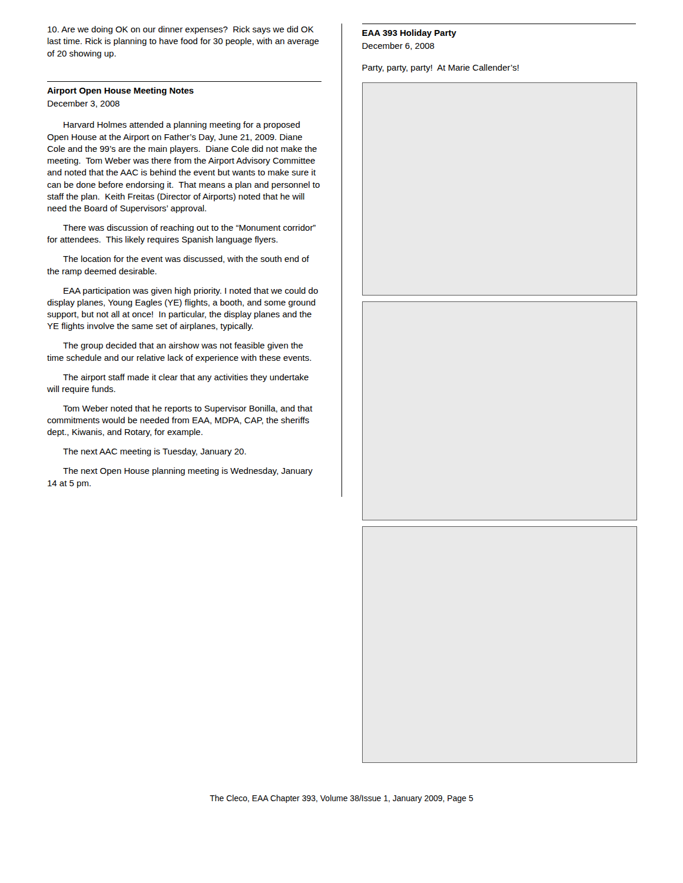10. Are we doing OK on our dinner expenses? Rick says we did OK last time. Rick is planning to have food for 30 people, with an average of 20 showing up.
Airport Open House Meeting Notes
December 3, 2008
Harvard Holmes attended a planning meeting for a proposed Open House at the Airport on Father’s Day, June 21, 2009. Diane Cole and the 99’s are the main players. Diane Cole did not make the meeting. Tom Weber was there from the Airport Advisory Committee and noted that the AAC is behind the event but wants to make sure it can be done before endorsing it. That means a plan and personnel to staff the plan. Keith Freitas (Director of Airports) noted that he will need the Board of Supervisors’ approval.
There was discussion of reaching out to the “Monument corridor” for attendees. This likely requires Spanish language flyers.
The location for the event was discussed, with the south end of the ramp deemed desirable.
EAA participation was given high priority. I noted that we could do display planes, Young Eagles (YE) flights, a booth, and some ground support, but not all at once! In particular, the display planes and the YE flights involve the same set of airplanes, typically.
The group decided that an airshow was not feasible given the time schedule and our relative lack of experience with these events.
The airport staff made it clear that any activities they undertake will require funds.
Tom Weber noted that he reports to Supervisor Bonilla, and that commitments would be needed from EAA, MDPA, CAP, the sheriffs dept., Kiwanis, and Rotary, for example.
The next AAC meeting is Tuesday, January 20.
The next Open House planning meeting is Wednesday, January 14 at 5 pm.
EAA 393 Holiday Party
December 6, 2008
Party, party, party! At Marie Callender’s!
The Cleco, EAA Chapter 393, Volume 38/Issue 1, January 2009, Page 5